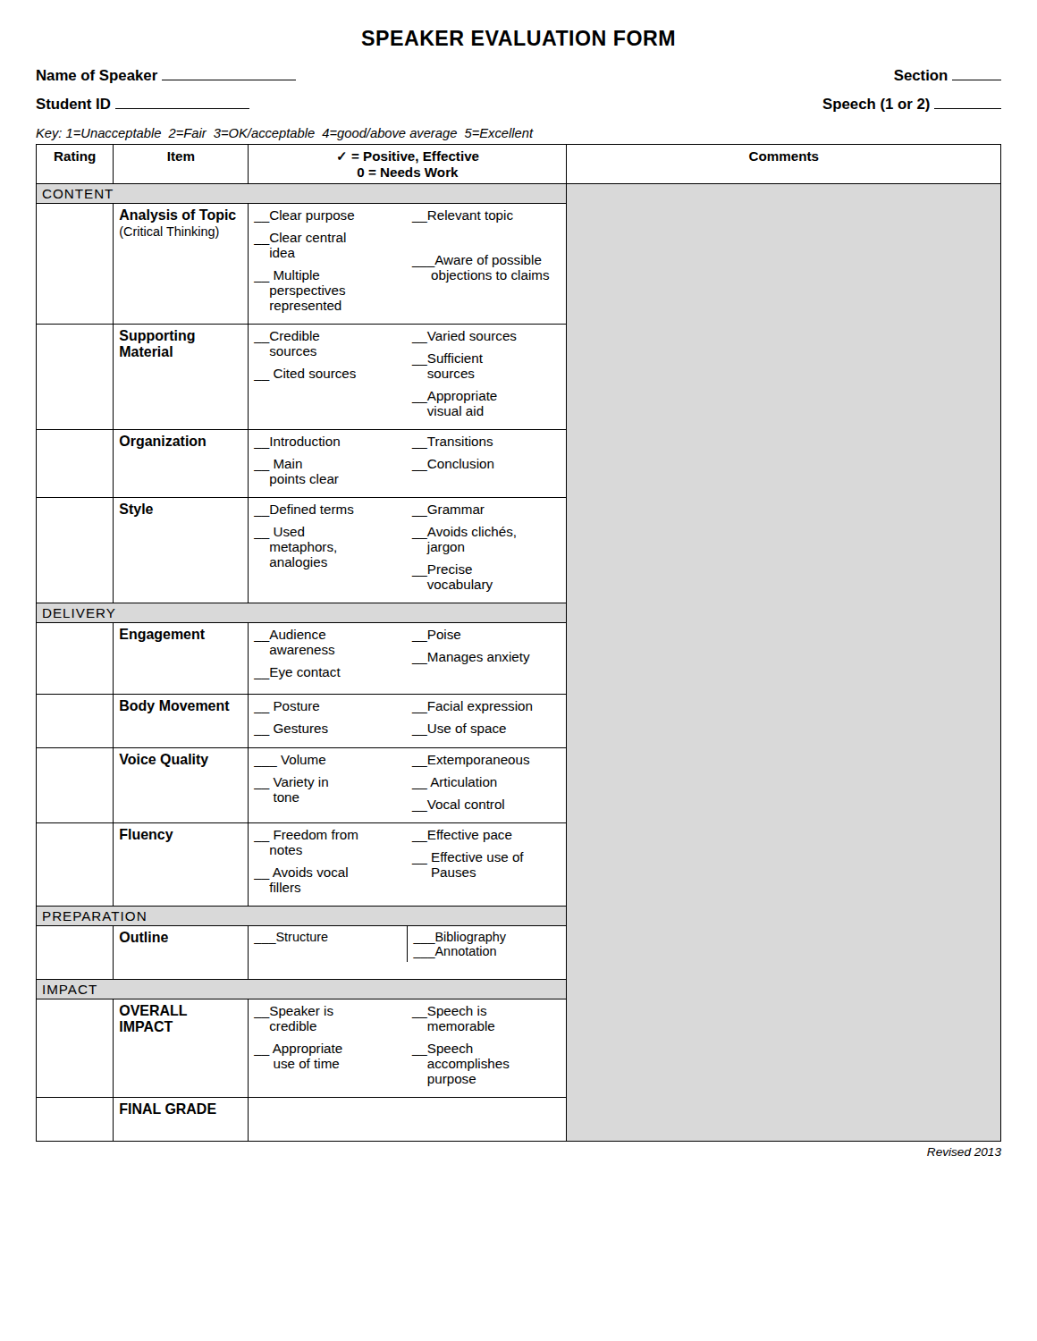SPEAKER EVALUATION FORM
Name of Speaker
Section
Student ID
Speech (1 or 2)
Key: 1=Unacceptable 2=Fair 3=OK/acceptable 4=good/above average 5=Excellent
| Rating | Item | ✓ = Positive, Effective 0 = Needs Work | Comments |
| --- | --- | --- | --- |
| CONTENT | |
| | Analysis of Topic (Critical Thinking) | __Clear purpose __Clear central idea __ Multiple perspectives represented __Relevant topic ___Aware of possible objections to claims |
| | Supporting Material | __Credible sources __ Cited sources __Varied sources __Sufficient sources __Appropriate visual aid |
| | Organization | __Introduction __ Main points clear __Transitions __Conclusion |
| | Style | __Defined terms __ Used metaphors, analogies __Grammar __Avoids clichés, jargon __Precise vocabulary |
| DELIVERY |
| | Engagement | __Audience awareness __Eye contact __Poise __Manages anxiety |
| | Body Movement | __ Posture __ Gestures __Facial expression __Use of space |
| | Voice Quality | ___ Volume __ Variety in tone __Extemporaneous __ Articulation __Vocal control |
| | Fluency | __ Freedom from notes __ Avoids vocal fillers __Effective pace __ Effective use of Pauses |
| PREPARATION |
| | Outline | / ___Structure / ___Bibliography ___Annotation / |
| IMPACT |
| | OVERALL IMPACT | __Speaker is credible __ Appropriate use of time __Speech is memorable __Speech accomplishes purpose |
| | FINAL GRADE | |
Revised 2013